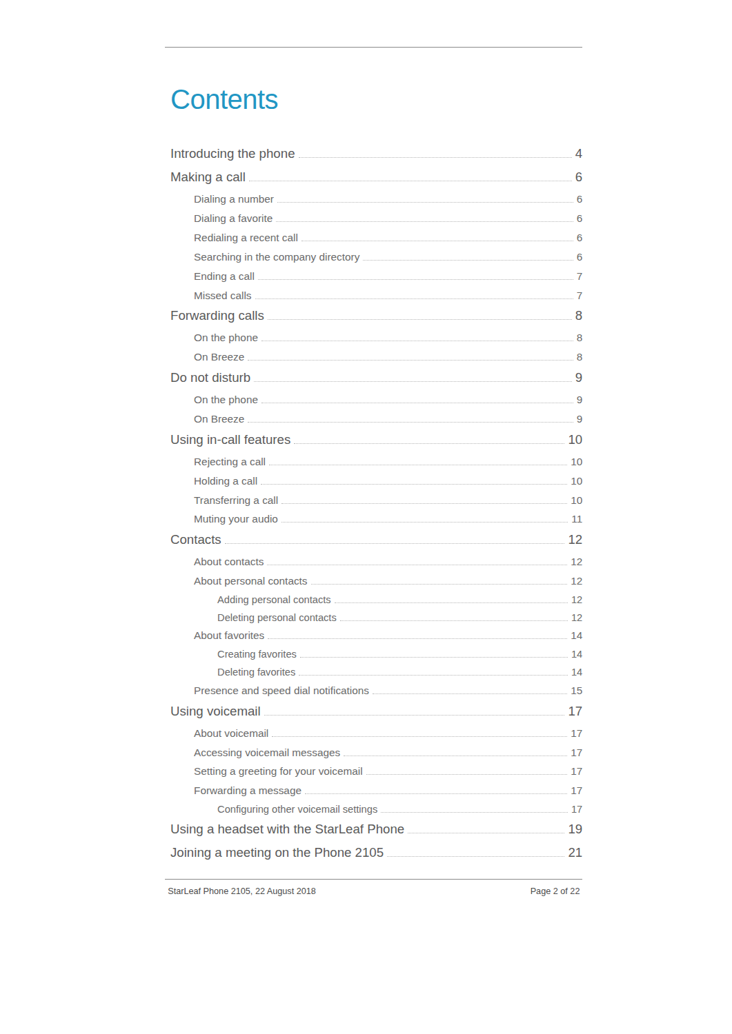Contents
Introducing the phone 4
Making a call 6
Dialing a number 6
Dialing a favorite 6
Redialing a recent call 6
Searching in the company directory 6
Ending a call 7
Missed calls 7
Forwarding calls 8
On the phone 8
On Breeze 8
Do not disturb 9
On the phone 9
On Breeze 9
Using in-call features 10
Rejecting a call 10
Holding a call 10
Transferring a call 10
Muting your audio 11
Contacts 12
About contacts 12
About personal contacts 12
Adding personal contacts 12
Deleting personal contacts 12
About favorites 14
Creating favorites 14
Deleting favorites 14
Presence and speed dial notifications 15
Using voicemail 17
About voicemail 17
Accessing voicemail messages 17
Setting a greeting for your voicemail 17
Forwarding a message 17
Configuring other voicemail settings 17
Using a headset with the StarLeaf Phone 19
Joining a meeting on the Phone 2105 21
StarLeaf Phone 2105, 22 August 2018 Page 2 of 22